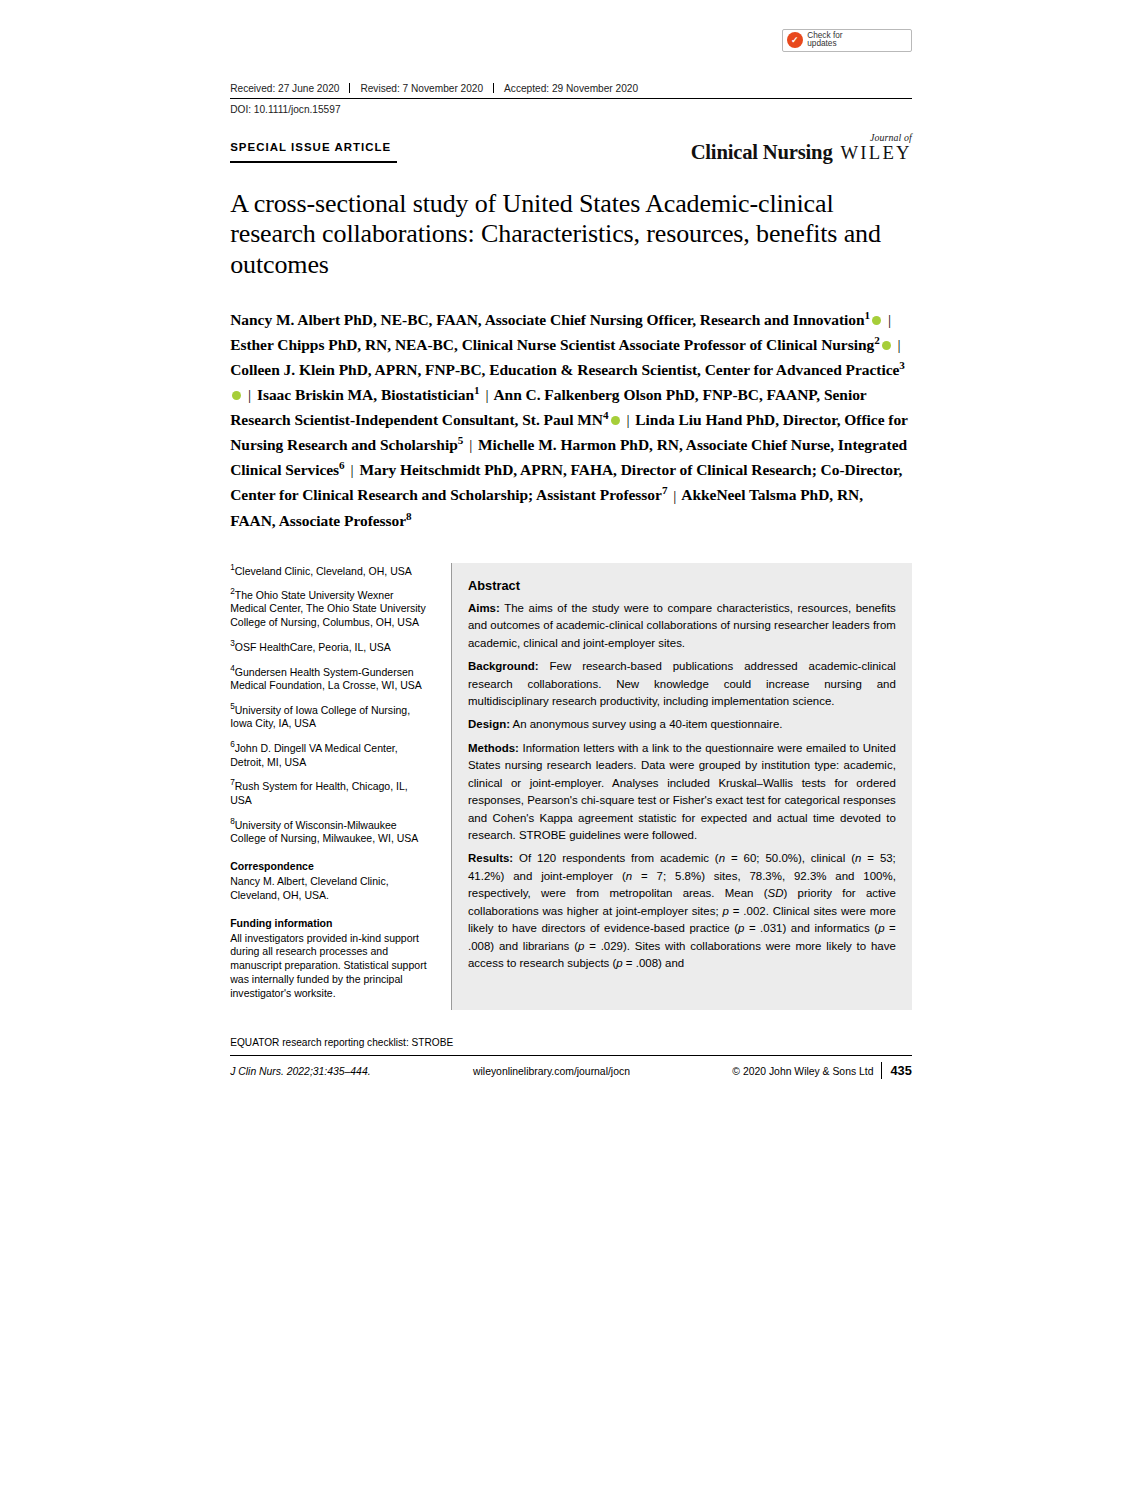✓
Check for
updates
Received: 27 June 2020 Revised: 7 November 2020 Accepted: 29 November 2020
DOI: 10.1111/jocn.15597
Special Issue Article
Journal of Clinical Nursing WILEY
A cross-sectional study of United States Academic-clinical research collaborations: Characteristics, resources, benefits and outcomes
Nancy M. Albert PhD, NE-BC, FAAN, Associate Chief Nursing Officer, Research and Innovation1 | Esther Chipps PhD, RN, NEA-BC, Clinical Nurse Scientist Associate Professor of Clinical Nursing2 | Colleen J. Klein PhD, APRN, FNP-BC, Education & Research Scientist, Center for Advanced Practice3 | Isaac Briskin MA, Biostatistician1 | Ann C. Falkenberg Olson PhD, FNP-BC, FAANP, Senior Research Scientist-Independent Consultant, St. Paul MN4 | Linda Liu Hand PhD, Director, Office for Nursing Research and Scholarship5 | Michelle M. Harmon PhD, RN, Associate Chief Nurse, Integrated Clinical Services6 | Mary Heitschmidt PhD, APRN, FAHA, Director of Clinical Research; Co-Director, Center for Clinical Research and Scholarship; Assistant Professor7 | AkkeNeel Talsma PhD, RN, FAAN, Associate Professor8
1Cleveland Clinic, Cleveland, OH, USA
2The Ohio State University Wexner Medical Center, The Ohio State University College of Nursing, Columbus, OH, USA
3OSF HealthCare, Peoria, IL, USA
4Gundersen Health System-Gundersen Medical Foundation, La Crosse, WI, USA
5University of Iowa College of Nursing, Iowa City, IA, USA
6John D. Dingell VA Medical Center, Detroit, MI, USA
7Rush System for Health, Chicago, IL, USA
8University of Wisconsin-Milwaukee College of Nursing, Milwaukee, WI, USA
Correspondence
Nancy M. Albert, Cleveland Clinic, Cleveland, OH, USA.
Funding information
All investigators provided in-kind support during all research processes and manuscript preparation. Statistical support was internally funded by the principal investigator's worksite.
Abstract
Aims: The aims of the study were to compare characteristics, resources, benefits and outcomes of academic-clinical collaborations of nursing researcher leaders from academic, clinical and joint-employer sites.
Background: Few research-based publications addressed academic-clinical research collaborations. New knowledge could increase nursing and multidisciplinary research productivity, including implementation science.
Design: An anonymous survey using a 40-item questionnaire.
Methods: Information letters with a link to the questionnaire were emailed to United States nursing research leaders. Data were grouped by institution type: academic, clinical or joint-employer. Analyses included Kruskal–Wallis tests for ordered responses, Pearson's chi-square test or Fisher's exact test for categorical responses and Cohen's Kappa agreement statistic for expected and actual time devoted to research. STROBE guidelines were followed.
Results: Of 120 respondents from academic (n = 60; 50.0%), clinical (n = 53; 41.2%) and joint-employer (n = 7; 5.8%) sites, 78.3%, 92.3% and 100%, respectively, were from metropolitan areas. Mean (SD) priority for active collaborations was higher at joint-employer sites; p = .002. Clinical sites were more likely to have directors of evidence-based practice (p = .031) and informatics (p = .008) and librarians (p = .029). Sites with collaborations were more likely to have access to research subjects (p = .008) and
EQUATOR research reporting checklist: STROBE
J Clin Nurs. 2022;31:435–444.
wileyonlinelibrary.com/journal/jocn
© 2020 John Wiley & Sons Ltd 435